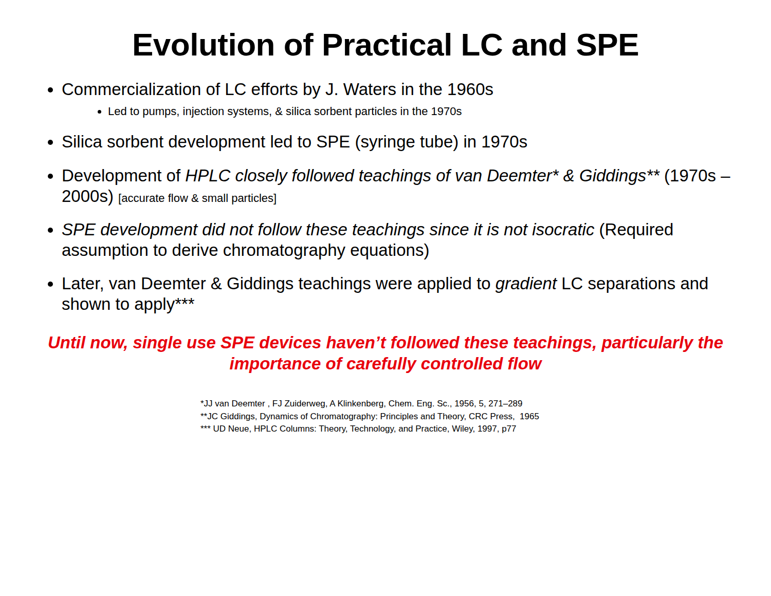Evolution of Practical LC and SPE
Commercialization of LC efforts by J. Waters in the 1960s
Led to pumps, injection systems, & silica sorbent particles in the 1970s
Silica sorbent development led to SPE (syringe tube) in 1970s
Development of HPLC closely followed teachings of van Deemter* & Giddings** (1970s – 2000s) [accurate flow & small particles]
SPE development did not follow these teachings since it is not isocratic (Required assumption to derive chromatography equations)
Later, van Deemter & Giddings teachings were applied to gradient LC separations and shown to apply***
Until now, single use SPE devices haven’t followed these teachings, particularly the importance of carefully controlled flow
*JJ van Deemter , FJ Zuiderweg, A Klinkenberg, Chem. Eng. Sc., 1956, 5, 271–289
**JC Giddings, Dynamics of Chromatography: Principles and Theory, CRC Press, 1965
*** UD Neue, HPLC Columns: Theory, Technology, and Practice, Wiley, 1997, p77